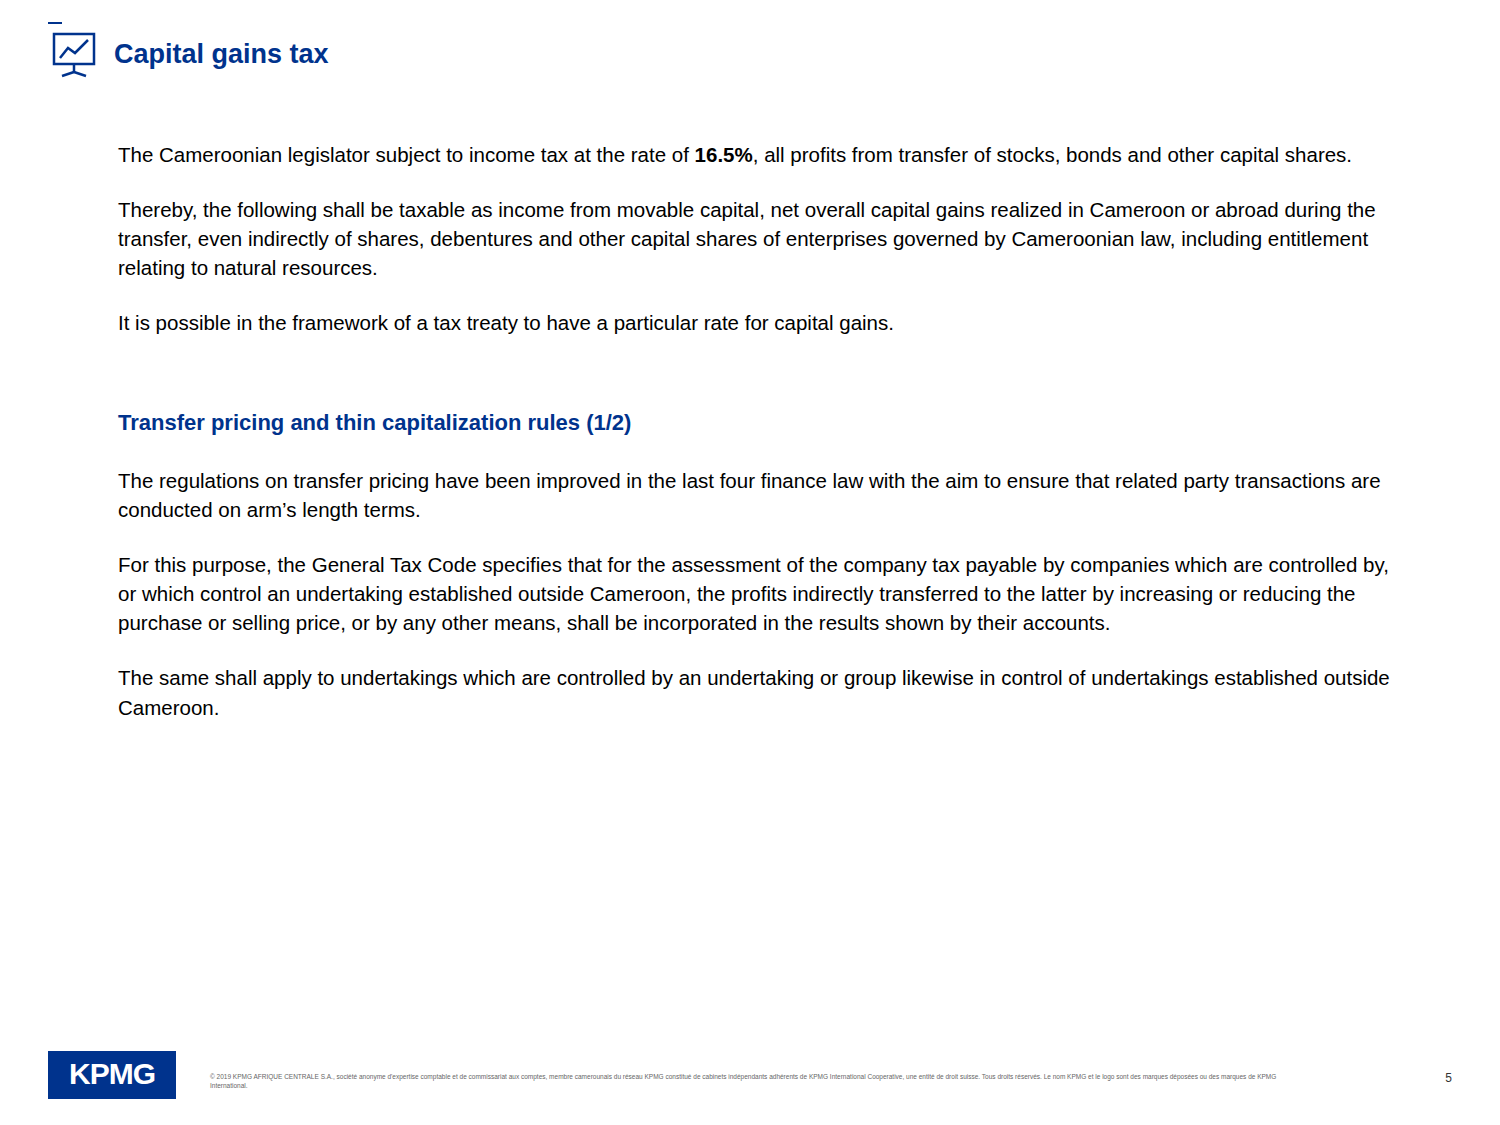Capital gains tax
The Cameroonian legislator subject to income tax at the rate of 16.5%, all profits from transfer of stocks, bonds and other capital shares.
Thereby, the following shall be taxable as income from movable capital, net overall capital gains realized in Cameroon or abroad during the transfer, even indirectly of shares, debentures and other capital shares of enterprises governed by Cameroonian law, including entitlement relating to natural resources.
It is possible in the framework of a tax treaty to have a particular rate for capital gains.
Transfer pricing and thin capitalization rules (1/2)
The regulations on transfer pricing have been improved in the last four finance law with the aim to ensure that related party transactions are conducted on arm’s length terms.
For this purpose, the General Tax Code specifies that for the assessment of the company tax payable by companies which are controlled by, or which control an undertaking established outside Cameroon, the profits indirectly transferred to the latter by increasing or reducing the purchase or selling price, or by any other means, shall be incorporated in the results shown by their accounts.
The same shall apply to undertakings which are controlled by an undertaking or group likewise in control of undertakings established outside Cameroon.
KPMG
© 2019 KPMG AFRIQUE CENTRALE S.A., société anonyme d'expertise comptable et de commissariat aux comptes, membre camerounais du réseau KPMG constitué de cabinets indépendants adhérents de KPMG International Cooperative, une entité de droit suisse. Tous droits réservés. Le nom KPMG et le logo sont des marques déposées ou des marques de KPMG International.
5